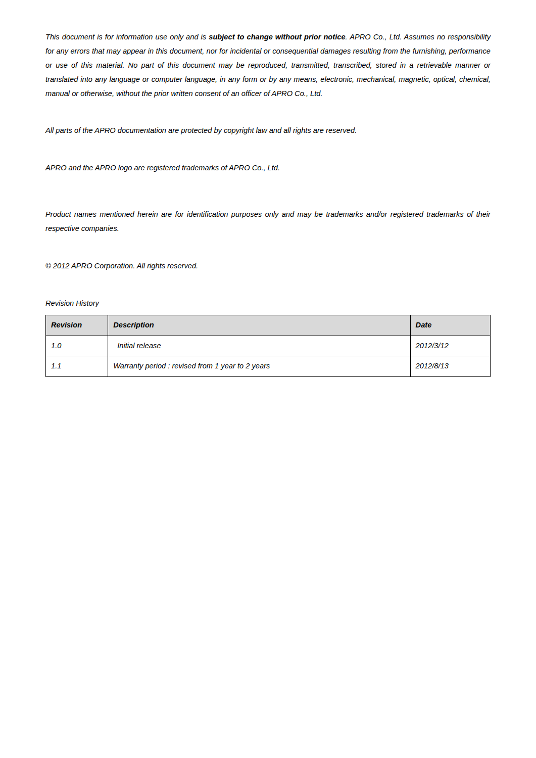This document is for information use only and is subject to change without prior notice. APRO Co., Ltd. Assumes no responsibility for any errors that may appear in this document, nor for incidental or consequential damages resulting from the furnishing, performance or use of this material. No part of this document may be reproduced, transmitted, transcribed, stored in a retrievable manner or translated into any language or computer language, in any form or by any means, electronic, mechanical, magnetic, optical, chemical, manual or otherwise, without the prior written consent of an officer of APRO Co., Ltd.
All parts of the APRO documentation are protected by copyright law and all rights are reserved.
APRO and the APRO logo are registered trademarks of APRO Co., Ltd.
Product names mentioned herein are for identification purposes only and may be trademarks and/or registered trademarks of their respective companies.
© 2012 APRO Corporation. All rights reserved.
Revision History
| Revision | Description | Date |
| --- | --- | --- |
| 1.0 | Initial release | 2012/3/12 |
| 1.1 | Warranty period : revised from 1 year to 2 years | 2012/8/13 |